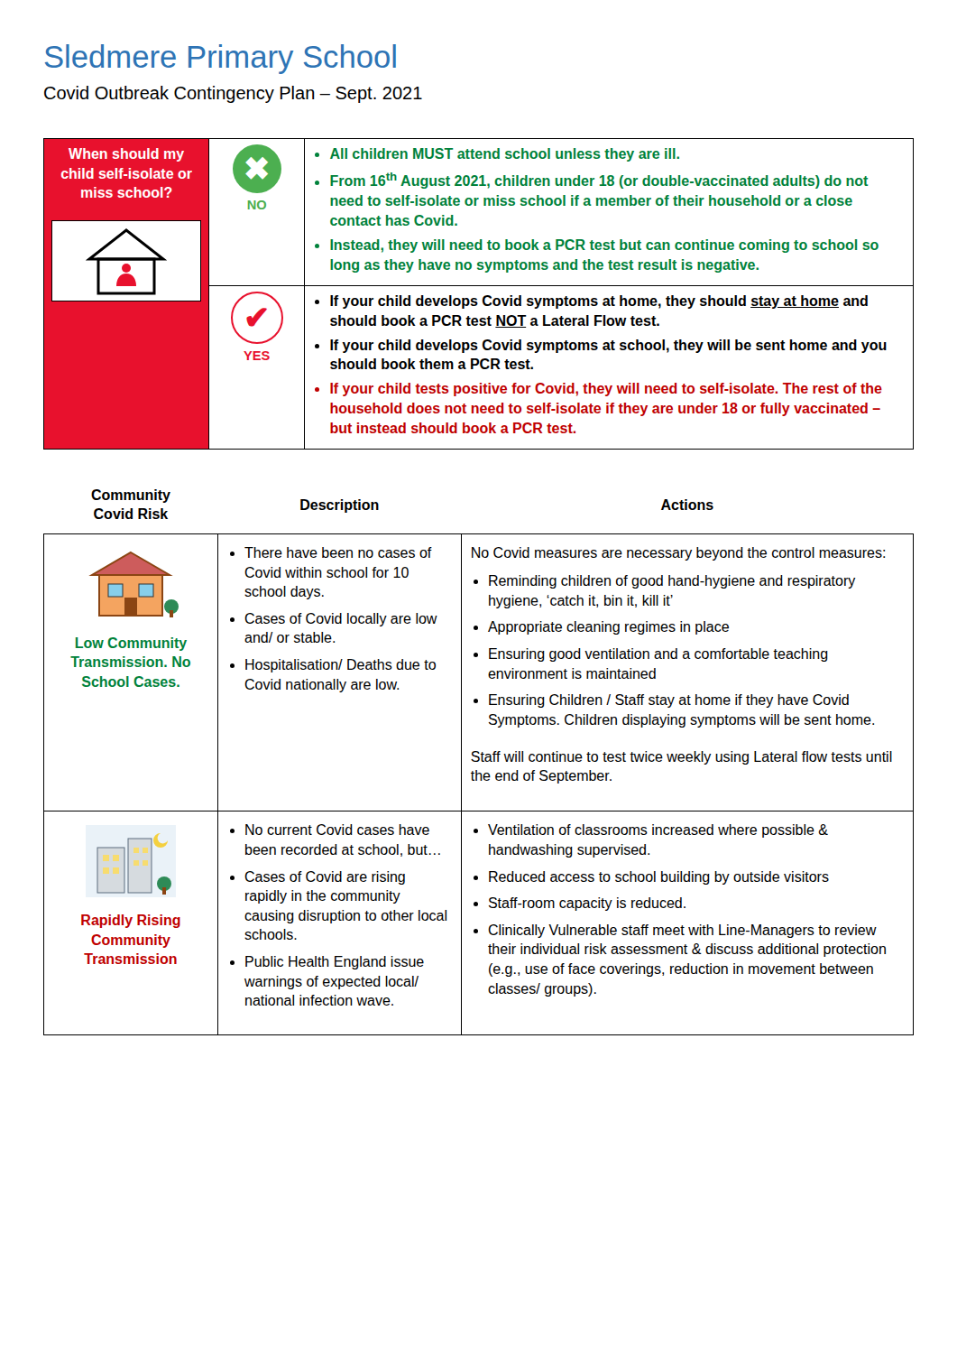Sledmere Primary School
Covid Outbreak Contingency Plan – Sept. 2021
| When should my child self-isolate or miss school? | ✖ NO | All children MUST attend school unless they are ill. From 16 th August 2021, children under 18 (or double-vaccinated adults) do not need to self-isolate or miss school if a member of their household or a close contact has Covid. Instead, they will need to book a PCR test but can continue coming to school so long as they have no symptoms and the test result is negative. |
| ✔ YES | If your child develops Covid symptoms at home, they should stay at home and should book a PCR test NOT a Lateral Flow test. If your child develops Covid symptoms at school, they will be sent home and you should book them a PCR test. If your child tests positive for Covid, they will need to self-isolate. The rest of the household does not need to self-isolate if they are under 18 or fully vaccinated – but instead should book a PCR test. |
| Community Covid Risk | Description | Actions |
| --- | --- | --- |
| Low Community Transmission. No School Cases. | There have been no cases of Covid within school for 10 school days. Cases of Covid locally are low and/ or stable. Hospitalisation/ Deaths due to Covid nationally are low. | No Covid measures are necessary beyond the control measures: Reminding children of good hand-hygiene and respiratory hygiene, ‘catch it, bin it, kill it’ Appropriate cleaning regimes in place Ensuring good ventilation and a comfortable teaching environment is maintained Ensuring Children / Staff stay at home if they have Covid Symptoms. Children displaying symptoms will be sent home. Staff will continue to test twice weekly using Lateral flow tests until the end of September. |
| Rapidly Rising Community Transmission | No current Covid cases have been recorded at school, but… Cases of Covid are rising rapidly in the community causing disruption to other local schools. Public Health England issue warnings of expected local/ national infection wave. | Ventilation of classrooms increased where possible & handwashing supervised. Reduced access to school building by outside visitors Staff-room capacity is reduced. Clinically Vulnerable staff meet with Line-Managers to review their individual risk assessment & discuss additional protection (e.g., use of face coverings, reduction in movement between classes/ groups). |